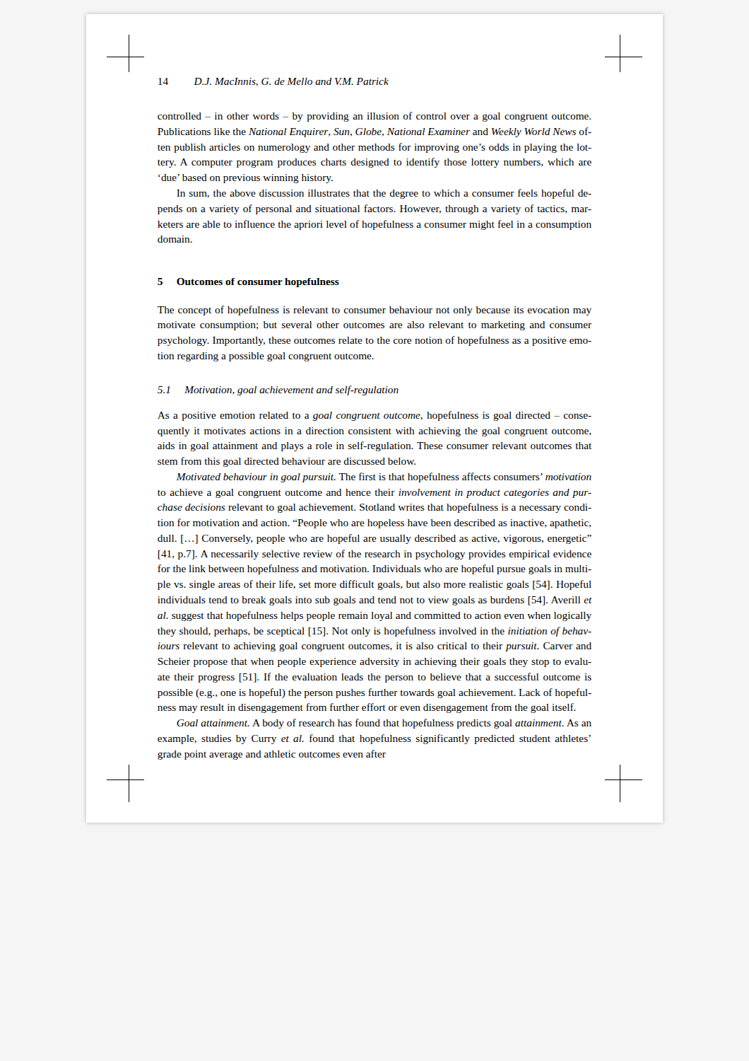14 D.J. MacInnis, G. de Mello and V.M. Patrick
controlled – in other words – by providing an illusion of control over a goal congruent outcome. Publications like the National Enquirer, Sun, Globe, National Examiner and Weekly World News often publish articles on numerology and other methods for improving one’s odds in playing the lottery. A computer program produces charts designed to identify those lottery numbers, which are ‘due’ based on previous winning history.
In sum, the above discussion illustrates that the degree to which a consumer feels hopeful depends on a variety of personal and situational factors. However, through a variety of tactics, marketers are able to influence the apriori level of hopefulness a consumer might feel in a consumption domain.
5 Outcomes of consumer hopefulness
The concept of hopefulness is relevant to consumer behaviour not only because its evocation may motivate consumption; but several other outcomes are also relevant to marketing and consumer psychology. Importantly, these outcomes relate to the core notion of hopefulness as a positive emotion regarding a possible goal congruent outcome.
5.1 Motivation, goal achievement and self-regulation
As a positive emotion related to a goal congruent outcome, hopefulness is goal directed – consequently it motivates actions in a direction consistent with achieving the goal congruent outcome, aids in goal attainment and plays a role in self-regulation. These consumer relevant outcomes that stem from this goal directed behaviour are discussed below.
Motivated behaviour in goal pursuit. The first is that hopefulness affects consumers’ motivation to achieve a goal congruent outcome and hence their involvement in product categories and purchase decisions relevant to goal achievement. Stotland writes that hopefulness is a necessary condition for motivation and action. “People who are hopeless have been described as inactive, apathetic, dull. […] Conversely, people who are hopeful are usually described as active, vigorous, energetic” [41, p.7]. A necessarily selective review of the research in psychology provides empirical evidence for the link between hopefulness and motivation. Individuals who are hopeful pursue goals in multiple vs. single areas of their life, set more difficult goals, but also more realistic goals [54]. Hopeful individuals tend to break goals into sub goals and tend not to view goals as burdens [54]. Averill et al. suggest that hopefulness helps people remain loyal and committed to action even when logically they should, perhaps, be sceptical [15]. Not only is hopefulness involved in the initiation of behaviours relevant to achieving goal congruent outcomes, it is also critical to their pursuit. Carver and Scheier propose that when people experience adversity in achieving their goals they stop to evaluate their progress [51]. If the evaluation leads the person to believe that a successful outcome is possible (e.g., one is hopeful) the person pushes further towards goal achievement. Lack of hopefulness may result in disengagement from further effort or even disengagement from the goal itself.
Goal attainment. A body of research has found that hopefulness predicts goal attainment. As an example, studies by Curry et al. found that hopefulness significantly predicted student athletes’ grade point average and athletic outcomes even after